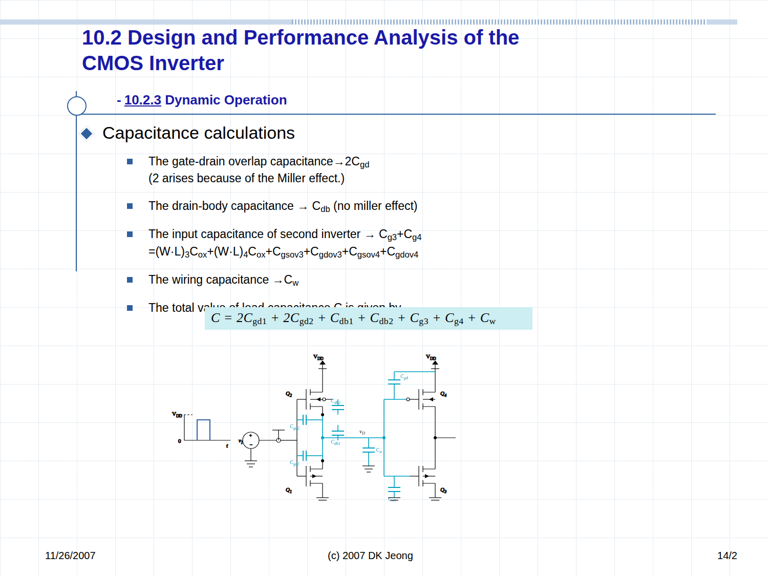10.2 Design and Performance Analysis of the
CMOS Inverter
-10.2.3 Dynamic Operation
Capacitance calculations
The gate-drain overlap capacitance→2Cgd
(2 arises because of the Miller effect.)
The drain-body capacitance → Cdb (no miller effect)
The input capacitance of second inverter → Cg3+Cg4
=(W·L)3Cox+(W·L)4Cox+Cgsov3+Cgdov3+Cgsov4+Cgdov4
The wiring capacitance →Cw
The total value of load capacitance C is given by
C = 2Cgd1 + 2Cgd2 + Cdb1 + Cdb2 + Cg3 + Cg4 + Cw
VDD 0 t + − vI Q2 VDD Cgd2 Cdb2 Q1 Cgd1 Cdb1 vO Cw Q4 VDD Cg4 Q3 Cg3
11/26/2007
(c) 2007 DK Jeong
14/2